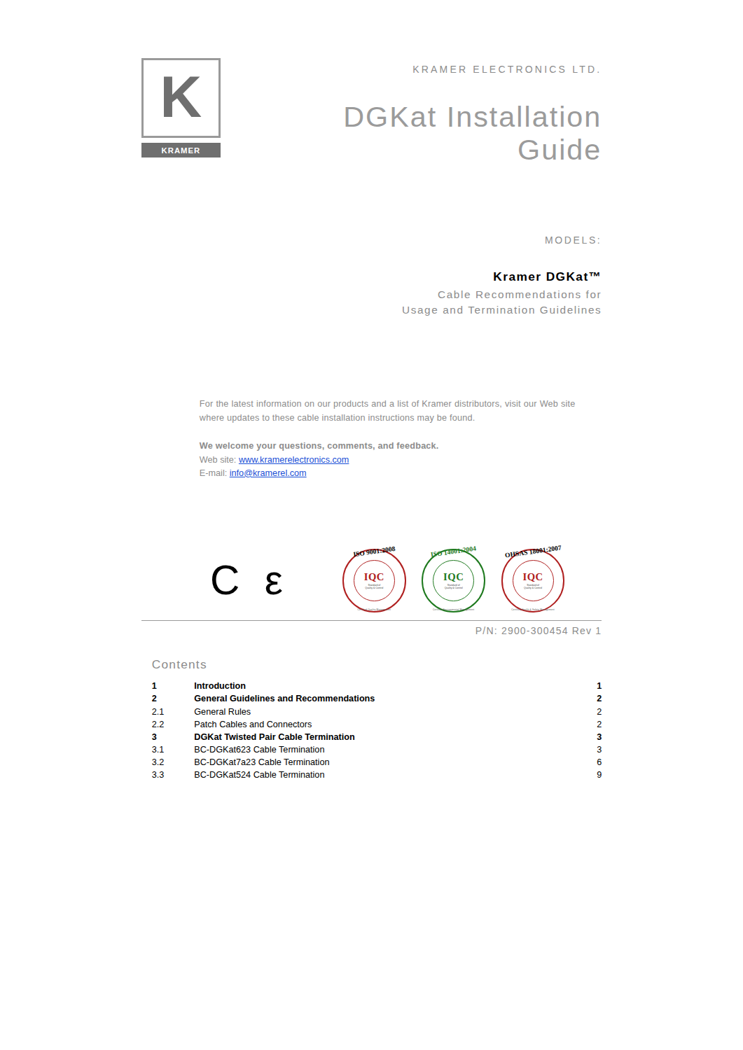K
KRAMER
KRAMER ELECTRONICS LTD.
DGKat Installation
Guide
MODELS:
Kramer DGKat™
Cable Recommendations for
Usage and Termination Guidelines
For the latest information on our products and a list of Kramer distributors, visit our Web site where updates to these cable installation instructions may be found.
We welcome your questions, comments, and feedback.
Web site: www.kramerelectronics.com
E-mail: info@kramerel.com
C  ε
ISO 9001:2008
IQC
Standard of
Quality & Control
Certified Quality Management
ISO 14001:2004
IQC
Standard of
Quality & Control
Certified Environmental Management
OHSAS 18001:2007
IQC
Standard of
Quality & Control
Certified Health & Safety Management
P/N: 2900-300454 Rev 1
Contents
| 1 | Introduction | 1 |
| 2 | General Guidelines and Recommendations | 2 |
| 2.1 | General Rules | 2 |
| 2.2 | Patch Cables and Connectors | 2 |
| 3 | DGKat Twisted Pair Cable Termination | 3 |
| 3.1 | BC-DGKat623 Cable Termination | 3 |
| 3.2 | BC-DGKat7a23 Cable Termination | 6 |
| 3.3 | BC-DGKat524 Cable Termination | 9 |